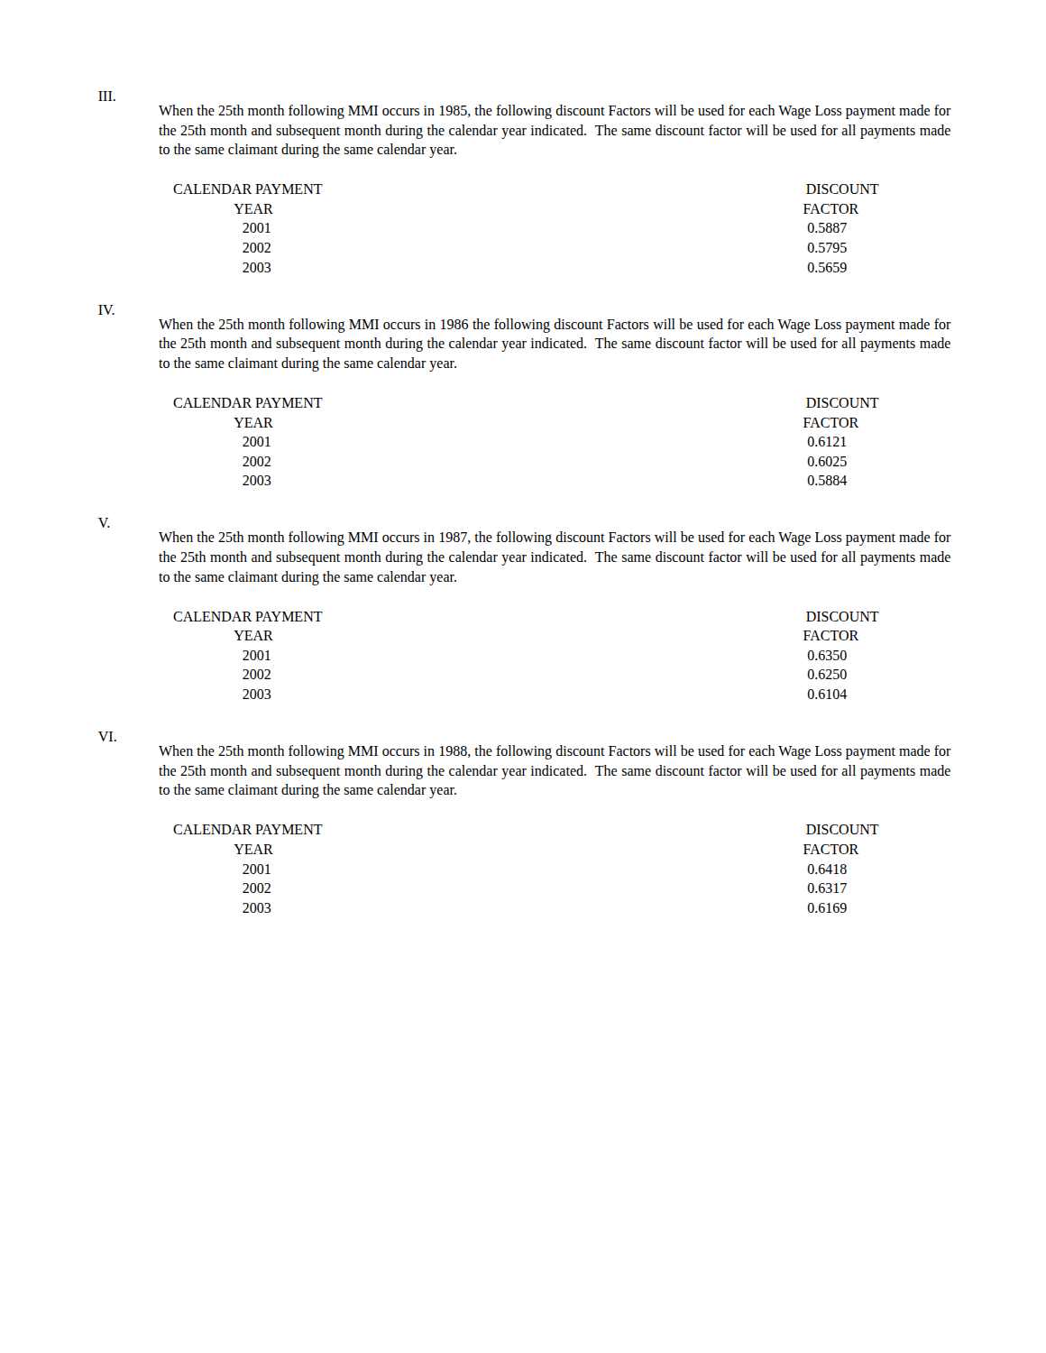III.
When the 25th month following MMI occurs in 1985, the following discount Factors will be used for each Wage Loss payment made for the 25th month and subsequent month during the calendar year indicated. The same discount factor will be used for all payments made to the same claimant during the same calendar year.
| CALENDAR PAYMENT | DISCOUNT |
| --- | --- |
| YEAR | FACTOR |
| 2001 | 0.5887 |
| 2002 | 0.5795 |
| 2003 | 0.5659 |
IV.
When the 25th month following MMI occurs in 1986 the following discount Factors will be used for each Wage Loss payment made for the 25th month and subsequent month during the calendar year indicated. The same discount factor will be used for all payments made to the same claimant during the same calendar year.
| CALENDAR PAYMENT | DISCOUNT |
| --- | --- |
| YEAR | FACTOR |
| 2001 | 0.6121 |
| 2002 | 0.6025 |
| 2003 | 0.5884 |
V.
When the 25th month following MMI occurs in 1987, the following discount Factors will be used for each Wage Loss payment made for the 25th month and subsequent month during the calendar year indicated. The same discount factor will be used for all payments made to the same claimant during the same calendar year.
| CALENDAR PAYMENT | DISCOUNT |
| --- | --- |
| YEAR | FACTOR |
| 2001 | 0.6350 |
| 2002 | 0.6250 |
| 2003 | 0.6104 |
VI.
When the 25th month following MMI occurs in 1988, the following discount Factors will be used for each Wage Loss payment made for the 25th month and subsequent month during the calendar year indicated. The same discount factor will be used for all payments made to the same claimant during the same calendar year.
| CALENDAR PAYMENT | DISCOUNT |
| --- | --- |
| YEAR | FACTOR |
| 2001 | 0.6418 |
| 2002 | 0.6317 |
| 2003 | 0.6169 |